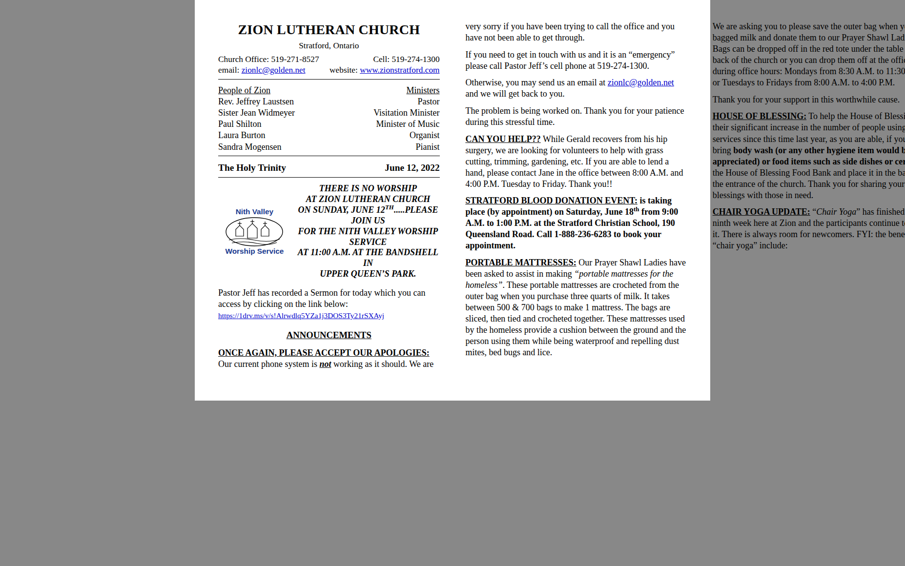ZION LUTHERAN CHURCH
Stratford, Ontario
| Church Office: 519-271-8527 | Cell: 519-274-1300 |
| email: zionlc@golden.net | website: www.zionstratford.com |
| People of Zion | Ministers |
| Rev. Jeffrey Laustsen | Pastor |
| Sister Jean Widmeyer | Visitation Minister |
| Paul Shilton | Minister of Music |
| Laura Burton | Organist |
| Sandra Mogensen | Pianist |
The Holy Trinity June 12, 2022
Nith Valley
Worship Service
THERE IS NO WORSHIP
AT ZION LUTHERAN CHURCH
ON SUNDAY, JUNE 12TH.....PLEASE JOIN US
FOR THE NITH VALLEY WORSHIP SERVICE
AT 11:00 A.M. AT THE BANDSHELL IN
UPPER QUEEN’S PARK.
Pastor Jeff has recorded a Sermon for today which you can access by clicking on the link below:
https://1drv.ms/v/s!Alrwdlq5YZa1j3DOS3Ty21rSXAyj
ANNOUNCEMENTS
ONCE AGAIN, PLEASE ACCEPT OUR APOLOGIES: Our current phone system is not working as it should. We are very sorry if you have been trying to call the office and you have not been able to get through.
If you need to get in touch with us and it is an “emergency” please call Pastor Jeff’s cell phone at 519-274-1300.
Otherwise, you may send us an email at zionlc@golden.net and we will get back to you.
The problem is being worked on. Thank you for your patience during this stressful time.
CAN YOU HELP?? While Gerald recovers from his hip surgery, we are looking for volunteers to help with grass cutting, trimming, gardening, etc. If you are able to lend a hand, please contact Jane in the office between 8:00 A.M. and 4:00 P.M. Tuesday to Friday. Thank you!!
STRATFORD BLOOD DONATION EVENT: is taking place (by appointment) on Saturday, June 18th from 9:00 A.M. to 1:00 P.M. at the Stratford Christian School, 190 Queensland Road. Call 1-888-236-6283 to book your appointment.
PORTABLE MATTRESSES: Our Prayer Shawl Ladies have been asked to assist in making “portable mattresses for the homeless”. These portable mattresses are crocheted from the outer bag when you purchase three quarts of milk. It takes between 500 & 700 bags to make 1 mattress. The bags are sliced, then tied and crocheted together. These mattresses used by the homeless provide a cushion between the ground and the person using them while being waterproof and repelling dust mites, bed bugs and lice.
We are asking you to please save the outer bag when you buy bagged milk and donate them to our Prayer Shawl Ladies. Bags can be dropped off in the red tote under the table at the back of the church or you can drop them off at the office during office hours: Mondays from 8:30 A.M. to 11:30 A.M. or Tuesdays to Fridays from 8:00 A.M. to 4:00 P.M.
Thank you for your support in this worthwhile cause.
HOUSE OF BLESSING: To help the House of Blessing with their significant increase in the number of people using their services since this time last year, as you are able, if you could bring body wash (or any other hygiene item would be appreciated) or food items such as side dishes or cereal for the House of Blessing Food Bank and place it in the basket at the entrance of the church. Thank you for sharing your blessings with those in need.
CHAIR YOGA UPDATE: “Chair Yoga” has finished its ninth week here at Zion and the participants continue to enjoy it. There is always room for newcomers. FYI: the benefits of “chair yoga” include: